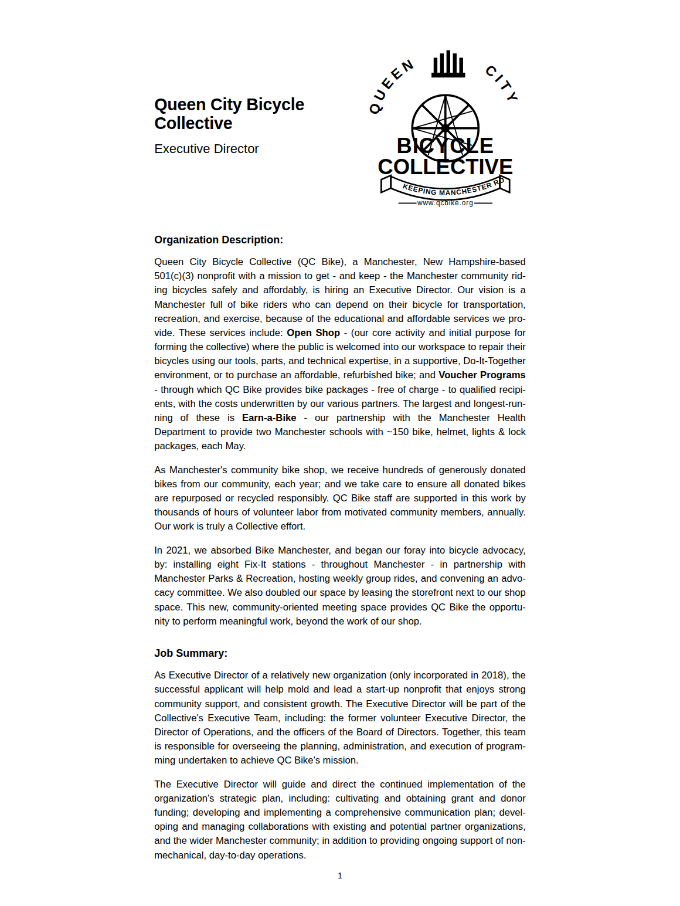Queen City Bicycle Collective
Executive Director
Arched text: QUEEN CITY QUEEN CITY BICYCLE COLLECTIVE KEEPING MANCHESTER ROLLING www.qcbike.org
Organization Description:
Queen City Bicycle Collective (QC Bike), a Manchester, New Hampshire-based 501(c)(3) nonprofit with a mission to get - and keep - the Manchester community riding bicycles safely and affordably, is hiring an Executive Director. Our vision is a Manchester full of bike riders who can depend on their bicycle for transportation, recreation, and exercise, because of the educational and affordable services we provide. These services include: Open Shop - (our core activity and initial purpose for forming the collective) where the public is welcomed into our workspace to repair their bicycles using our tools, parts, and technical expertise, in a supportive, Do-It-Together environment, or to purchase an affordable, refurbished bike; and Voucher Programs - through which QC Bike provides bike packages - free of charge - to qualified recipients, with the costs underwritten by our various partners. The largest and longest-running of these is Earn-a-Bike - our partnership with the Manchester Health Department to provide two Manchester schools with ~150 bike, helmet, lights & lock packages, each May.
As Manchester's community bike shop, we receive hundreds of generously donated bikes from our community, each year; and we take care to ensure all donated bikes are repurposed or recycled responsibly. QC Bike staff are supported in this work by thousands of hours of volunteer labor from motivated community members, annually. Our work is truly a Collective effort.
In 2021, we absorbed Bike Manchester, and began our foray into bicycle advocacy, by: installing eight Fix-It stations - throughout Manchester - in partnership with Manchester Parks & Recreation, hosting weekly group rides, and convening an advocacy committee. We also doubled our space by leasing the storefront next to our shop space. This new, community-oriented meeting space provides QC Bike the opportunity to perform meaningful work, beyond the work of our shop.
Job Summary:
As Executive Director of a relatively new organization (only incorporated in 2018), the successful applicant will help mold and lead a start-up nonprofit that enjoys strong community support, and consistent growth. The Executive Director will be part of the Collective's Executive Team, including: the former volunteer Executive Director, the Director of Operations, and the officers of the Board of Directors. Together, this team is responsible for overseeing the planning, administration, and execution of programming undertaken to achieve QC Bike's mission.
The Executive Director will guide and direct the continued implementation of the organization's strategic plan, including: cultivating and obtaining grant and donor funding; developing and implementing a comprehensive communication plan; developing and managing collaborations with existing and potential partner organizations, and the wider Manchester community; in addition to providing ongoing support of non-mechanical, day-to-day operations.
1